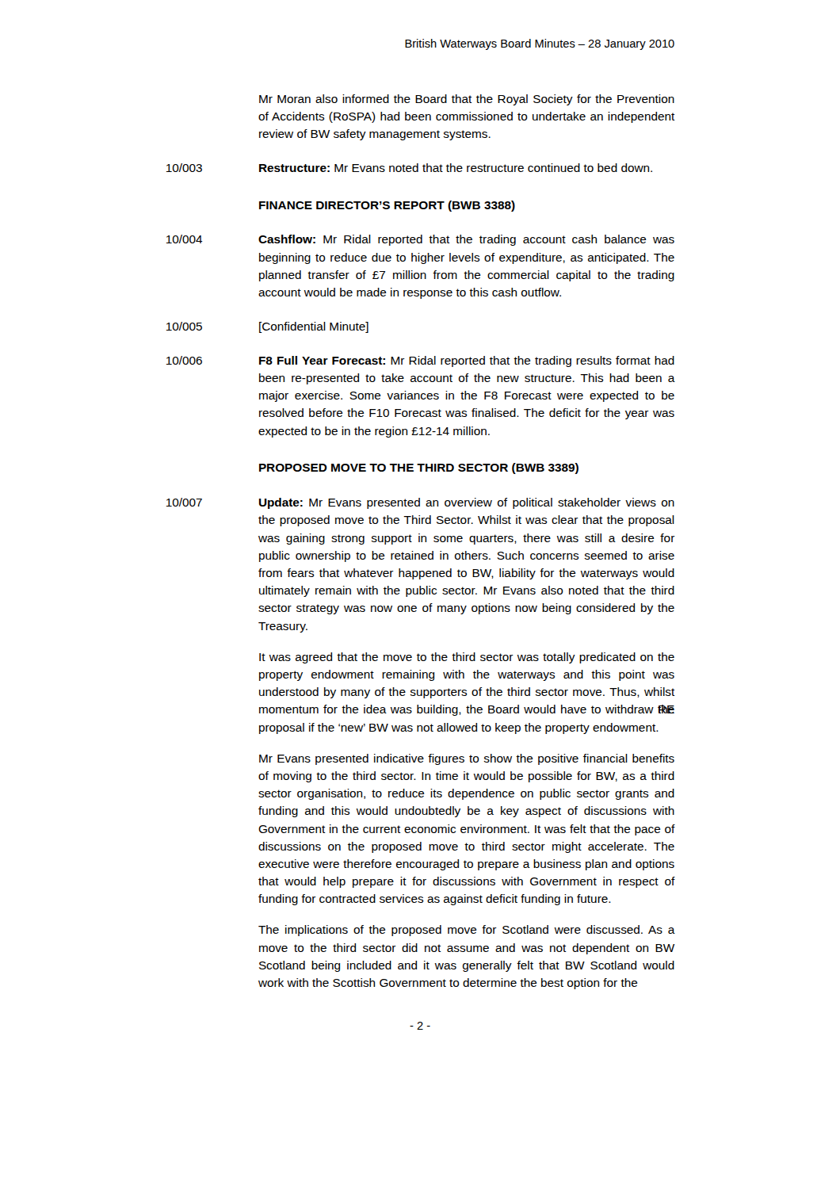British Waterways Board Minutes – 28 January 2010
Mr Moran also informed the Board that the Royal Society for the Prevention of Accidents (RoSPA) had been commissioned to undertake an independent review of BW safety management systems.
10/003
Restructure: Mr Evans noted that the restructure continued to bed down.
Finance Director’s Report (BWB 3388)
10/004
Cashflow: Mr Ridal reported that the trading account cash balance was beginning to reduce due to higher levels of expenditure, as anticipated. The planned transfer of £7 million from the commercial capital to the trading account would be made in response to this cash outflow.
10/005
[Confidential Minute]
10/006
F8 Full Year Forecast: Mr Ridal reported that the trading results format had been re-presented to take account of the new structure. This had been a major exercise. Some variances in the F8 Forecast were expected to be resolved before the F10 Forecast was finalised. The deficit for the year was expected to be in the region £12-14 million.
Proposed Move to the Third Sector (BWB 3389)
10/007
Update: Mr Evans presented an overview of political stakeholder views on the proposed move to the Third Sector. Whilst it was clear that the proposal was gaining strong support in some quarters, there was still a desire for public ownership to be retained in others. Such concerns seemed to arise from fears that whatever happened to BW, liability for the waterways would ultimately remain with the public sector. Mr Evans also noted that the third sector strategy was now one of many options now being considered by the Treasury.
It was agreed that the move to the third sector was totally predicated on the property endowment remaining with the waterways and this point was understood by many of the supporters of the third sector move. Thus, whilst momentum for the idea was building, the Board would have to withdraw the proposal if the ‘new’ BW was not allowed to keep the property endowment.
Mr Evans presented indicative figures to show the positive financial benefits of moving to the third sector. In time it would be possible for BW, as a third sector organisation, to reduce its dependence on public sector grants and funding and this would undoubtedly be a key aspect of discussions with Government in the current economic environment. It was felt that the pace of discussions on the proposed move to third sector might accelerate. The executive were therefore encouraged to prepare a business plan and options that would help prepare it for discussions with Government in respect of funding for contracted services as against deficit funding in future.
The implications of the proposed move for Scotland were discussed. As a move to the third sector did not assume and was not dependent on BW Scotland being included and it was generally felt that BW Scotland would work with the Scottish Government to determine the best option for the
RE
- 2 -